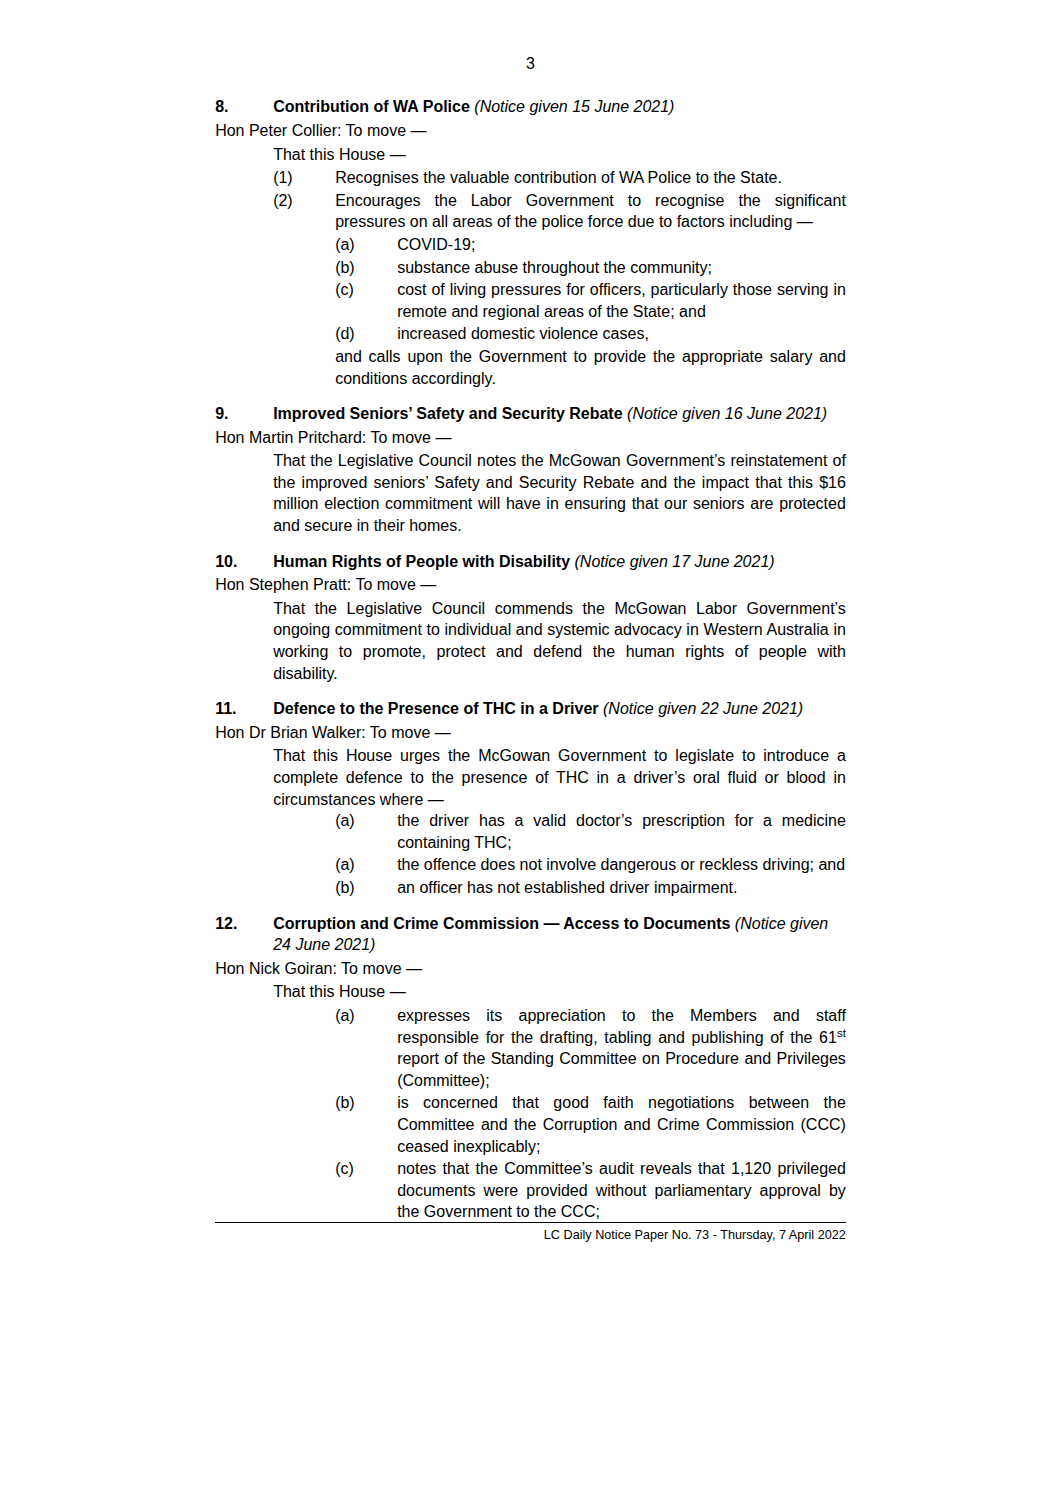3
8. Contribution of WA Police (Notice given 15 June 2021)
Hon Peter Collier: To move —
That this House —
(1) Recognises the valuable contribution of WA Police to the State.
(2) Encourages the Labor Government to recognise the significant pressures on all areas of the police force due to factors including —
(a) COVID-19;
(b) substance abuse throughout the community;
(c) cost of living pressures for officers, particularly those serving in remote and regional areas of the State; and
(d) increased domestic violence cases,
and calls upon the Government to provide the appropriate salary and conditions accordingly.
9. Improved Seniors’ Safety and Security Rebate (Notice given 16 June 2021)
Hon Martin Pritchard: To move —
That the Legislative Council notes the McGowan Government’s reinstatement of the improved seniors’ Safety and Security Rebate and the impact that this $16 million election commitment will have in ensuring that our seniors are protected and secure in their homes.
10. Human Rights of People with Disability (Notice given 17 June 2021)
Hon Stephen Pratt: To move —
That the Legislative Council commends the McGowan Labor Government’s ongoing commitment to individual and systemic advocacy in Western Australia in working to promote, protect and defend the human rights of people with disability.
11. Defence to the Presence of THC in a Driver (Notice given 22 June 2021)
Hon Dr Brian Walker: To move —
That this House urges the McGowan Government to legislate to introduce a complete defence to the presence of THC in a driver’s oral fluid or blood in circumstances where —
(a) the driver has a valid doctor’s prescription for a medicine containing THC;
(a) the offence does not involve dangerous or reckless driving; and
(b) an officer has not established driver impairment.
12. Corruption and Crime Commission — Access to Documents (Notice given 24 June 2021)
Hon Nick Goiran: To move —
That this House —
(a) expresses its appreciation to the Members and staff responsible for the drafting, tabling and publishing of the 61st report of the Standing Committee on Procedure and Privileges (Committee);
(b) is concerned that good faith negotiations between the Committee and the Corruption and Crime Commission (CCC) ceased inexplicably;
(c) notes that the Committee’s audit reveals that 1,120 privileged documents were provided without parliamentary approval by the Government to the CCC;
LC Daily Notice Paper No. 73 - Thursday, 7 April 2022